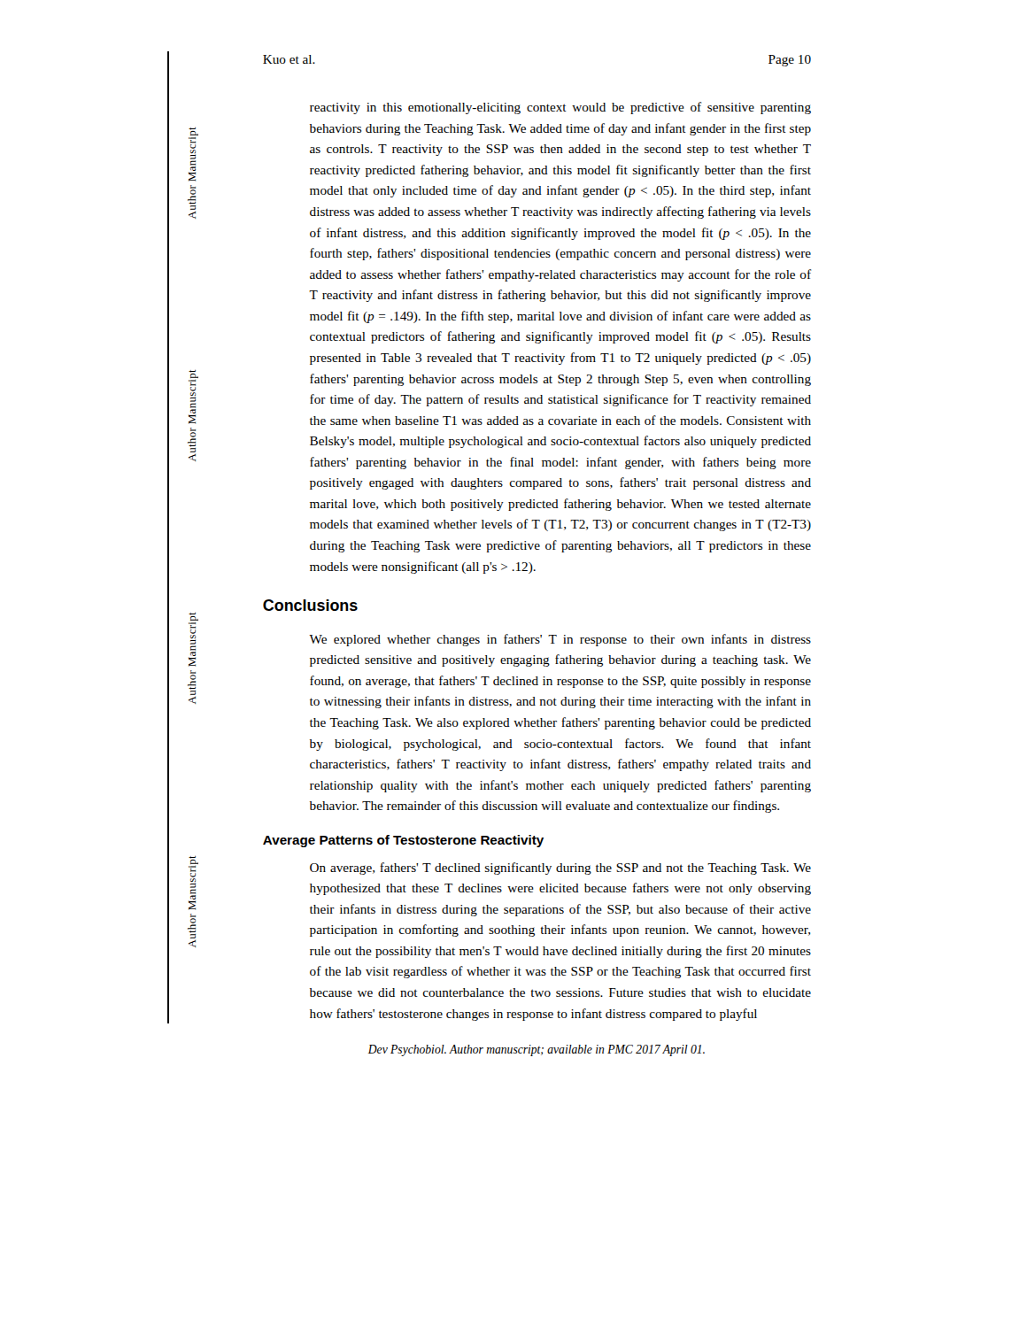Author Manuscript Author Manuscript Author Manuscript Author Manuscript
Kuo et al.
Page 10
reactivity in this emotionally-eliciting context would be predictive of sensitive parenting behaviors during the Teaching Task. We added time of day and infant gender in the first step as controls. T reactivity to the SSP was then added in the second step to test whether T reactivity predicted fathering behavior, and this model fit significantly better than the first model that only included time of day and infant gender (p < .05). In the third step, infant distress was added to assess whether T reactivity was indirectly affecting fathering via levels of infant distress, and this addition significantly improved the model fit (p < .05). In the fourth step, fathers' dispositional tendencies (empathic concern and personal distress) were added to assess whether fathers' empathy-related characteristics may account for the role of T reactivity and infant distress in fathering behavior, but this did not significantly improve model fit (p = .149). In the fifth step, marital love and division of infant care were added as contextual predictors of fathering and significantly improved model fit (p < .05). Results presented in Table 3 revealed that T reactivity from T1 to T2 uniquely predicted (p < .05) fathers' parenting behavior across models at Step 2 through Step 5, even when controlling for time of day. The pattern of results and statistical significance for T reactivity remained the same when baseline T1 was added as a covariate in each of the models. Consistent with Belsky's model, multiple psychological and socio-contextual factors also uniquely predicted fathers' parenting behavior in the final model: infant gender, with fathers being more positively engaged with daughters compared to sons, fathers' trait personal distress and marital love, which both positively predicted fathering behavior. When we tested alternate models that examined whether levels of T (T1, T2, T3) or concurrent changes in T (T2-T3) during the Teaching Task were predictive of parenting behaviors, all T predictors in these models were nonsignificant (all p's > .12).
Conclusions
We explored whether changes in fathers' T in response to their own infants in distress predicted sensitive and positively engaging fathering behavior during a teaching task. We found, on average, that fathers' T declined in response to the SSP, quite possibly in response to witnessing their infants in distress, and not during their time interacting with the infant in the Teaching Task. We also explored whether fathers' parenting behavior could be predicted by biological, psychological, and socio-contextual factors. We found that infant characteristics, fathers' T reactivity to infant distress, fathers' empathy related traits and relationship quality with the infant's mother each uniquely predicted fathers' parenting behavior. The remainder of this discussion will evaluate and contextualize our findings.
Average Patterns of Testosterone Reactivity
On average, fathers' T declined significantly during the SSP and not the Teaching Task. We hypothesized that these T declines were elicited because fathers were not only observing their infants in distress during the separations of the SSP, but also because of their active participation in comforting and soothing their infants upon reunion. We cannot, however, rule out the possibility that men's T would have declined initially during the first 20 minutes of the lab visit regardless of whether it was the SSP or the Teaching Task that occurred first because we did not counterbalance the two sessions. Future studies that wish to elucidate how fathers' testosterone changes in response to infant distress compared to playful
Dev Psychobiol. Author manuscript; available in PMC 2017 April 01.